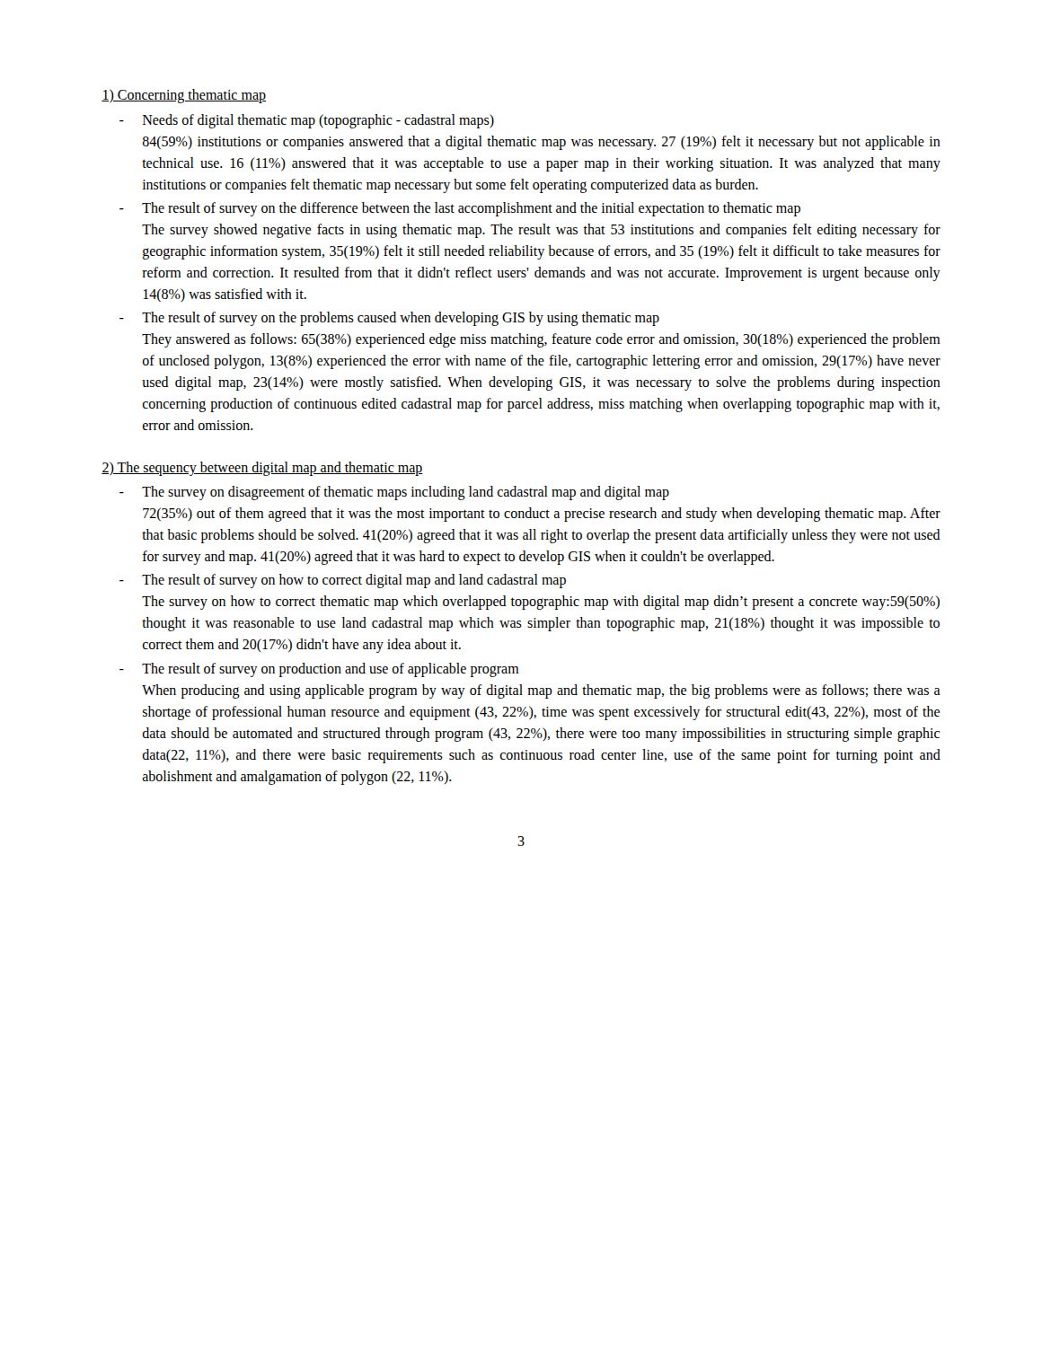1) Concerning thematic map
Needs of digital thematic map (topographic - cadastral maps)
84(59%) institutions or companies answered that a digital thematic map was necessary. 27 (19%) felt it necessary but not applicable in technical use. 16 (11%) answered that it was acceptable to use a paper map in their working situation. It was analyzed that many institutions or companies felt thematic map necessary but some felt operating computerized data as burden.
The result of survey on the difference between the last accomplishment and the initial expectation to thematic map
The survey showed negative facts in using thematic map. The result was that 53 institutions and companies felt editing necessary for geographic information system, 35(19%) felt it still needed reliability because of errors, and 35 (19%) felt it difficult to take measures for reform and correction. It resulted from that it didn't reflect users' demands and was not accurate. Improvement is urgent because only 14(8%) was satisfied with it.
The result of survey on the problems caused when developing GIS by using thematic map
They answered as follows: 65(38%) experienced edge miss matching, feature code error and omission, 30(18%) experienced the problem of unclosed polygon, 13(8%) experienced the error with name of the file, cartographic lettering error and omission, 29(17%) have never used digital map, 23(14%) were mostly satisfied. When developing GIS, it was necessary to solve the problems during inspection concerning production of continuous edited cadastral map for parcel address, miss matching when overlapping topographic map with it, error and omission.
2) The sequency between digital map and thematic map
The survey on disagreement of thematic maps including land cadastral map and digital map
72(35%) out of them agreed that it was the most important to conduct a precise research and study when developing thematic map. After that basic problems should be solved. 41(20%) agreed that it was all right to overlap the present data artificially unless they were not used for survey and map. 41(20%) agreed that it was hard to expect to develop GIS when it couldn't be overlapped.
The result of survey on how to correct digital map and land cadastral map
The survey on how to correct thematic map which overlapped topographic map with digital map didn’t present a concrete way:59(50%) thought it was reasonable to use land cadastral map which was simpler than topographic map, 21(18%) thought it was impossible to correct them and 20(17%) didn't have any idea about it.
The result of survey on production and use of applicable program
When producing and using applicable program by way of digital map and thematic map, the big problems were as follows; there was a shortage of professional human resource and equipment (43, 22%), time was spent excessively for structural edit(43, 22%), most of the data should be automated and structured through program (43, 22%), there were too many impossibilities in structuring simple graphic data(22, 11%), and there were basic requirements such as continuous road center line, use of the same point for turning point and abolishment and amalgamation of polygon (22, 11%).
3